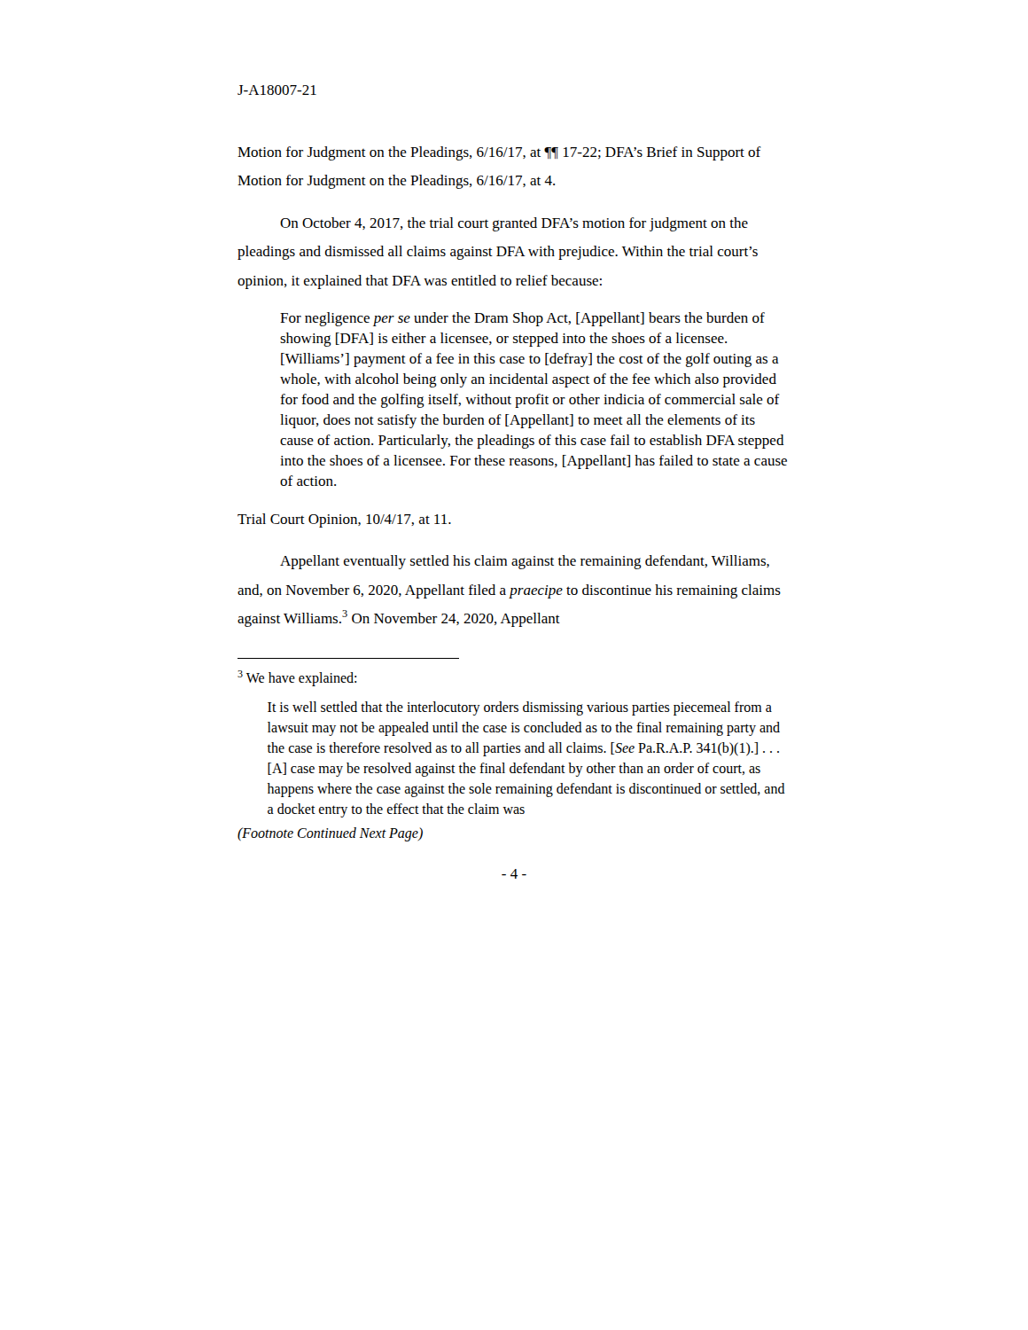J-A18007-21
Motion for Judgment on the Pleadings, 6/16/17, at ¶¶ 17-22; DFA’s Brief in Support of Motion for Judgment on the Pleadings, 6/16/17, at 4.
On October 4, 2017, the trial court granted DFA’s motion for judgment on the pleadings and dismissed all claims against DFA with prejudice. Within the trial court’s opinion, it explained that DFA was entitled to relief because:
For negligence per se under the Dram Shop Act, [Appellant] bears the burden of showing [DFA] is either a licensee, or stepped into the shoes of a licensee. [Williams’] payment of a fee in this case to [defray] the cost of the golf outing as a whole, with alcohol being only an incidental aspect of the fee which also provided for food and the golfing itself, without profit or other indicia of commercial sale of liquor, does not satisfy the burden of [Appellant] to meet all the elements of its cause of action. Particularly, the pleadings of this case fail to establish DFA stepped into the shoes of a licensee. For these reasons, [Appellant] has failed to state a cause of action.
Trial Court Opinion, 10/4/17, at 11.
Appellant eventually settled his claim against the remaining defendant, Williams, and, on November 6, 2020, Appellant filed a praecipe to discontinue his remaining claims against Williams.3 On November 24, 2020, Appellant
3 We have explained:
It is well settled that the interlocutory orders dismissing various parties piecemeal from a lawsuit may not be appealed until the case is concluded as to the final remaining party and the case is therefore resolved as to all parties and all claims. [See Pa.R.A.P. 341(b)(1).] . . . [A] case may be resolved against the final defendant by other than an order of court, as happens where the case against the sole remaining defendant is discontinued or settled, and a docket entry to the effect that the claim was
(Footnote Continued Next Page)
- 4 -